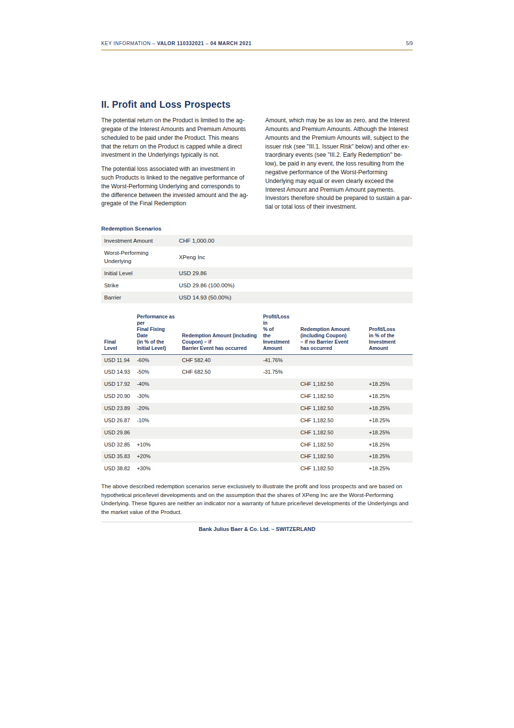KEY INFORMATION – VALOR 110332021 – 04 MARCH 2021
5/9
II. Profit and Loss Prospects
The potential return on the Product is limited to the aggregate of the Interest Amounts and Premium Amounts scheduled to be paid under the Product. This means that the return on the Product is capped while a direct investment in the Underlyings typically is not.
The potential loss associated with an investment in such Products is linked to the negative performance of the Worst-Performing Underlying and corresponds to the difference between the invested amount and the aggregate of the Final Redemption
Amount, which may be as low as zero, and the Interest Amounts and Premium Amounts. Although the Interest Amounts and the Premium Amounts will, subject to the issuer risk (see "III.1. Issuer Risk" below) and other extraordinary events (see "III.2. Early Redemption" below), be paid in any event, the loss resulting from the negative performance of the Worst-Performing Underlying may equal or even clearly exceed the Interest Amount and Premium Amount payments. Investors therefore should be prepared to sustain a partial or total loss of their investment.
Redemption Scenarios
| Investment Amount | CHF 1,000.00 |
| Worst-Performing Underlying | XPeng Inc |
| Initial Level | USD 29.86 |
| Strike | USD 29.86 (100.00%) |
| Barrier | USD 14.93 (50.00%) |
| Final Level | Performance as per Final Fixing Date (in % of the Initial Level) | Redemption Amount (including Coupon) – if Barrier Event has occurred | Profit/Loss in % of the Investment Amount | Redemption Amount (including Coupon) – if no Barrier Event has occurred | Profit/Loss in % of the Investment Amount |
| --- | --- | --- | --- | --- | --- |
| USD 11.94 | -60% | CHF 582.40 | -41.76% | | |
| USD 14.93 | -50% | CHF 682.50 | -31.75% | | |
| USD 17.92 | -40% | | | CHF 1,182.50 | +18.25% |
| USD 20.90 | -30% | | | CHF 1,182.50 | +18.25% |
| USD 23.89 | -20% | | | CHF 1,182.50 | +18.25% |
| USD 26.87 | -10% | | | CHF 1,182.50 | +18.25% |
| USD 29.86 | | | | CHF 1,182.50 | +18.25% |
| USD 32.85 | +10% | | | CHF 1,182.50 | +18.25% |
| USD 35.83 | +20% | | | CHF 1,182.50 | +18.25% |
| USD 38.82 | +30% | | | CHF 1,182.50 | +18.25% |
The above described redemption scenarios serve exclusively to illustrate the profit and loss prospects and are based on hypothetical price/level developments and on the assumption that the shares of XPeng Inc are the Worst-Performing Underlying. These figures are neither an indicator nor a warranty of future price/level developments of the Underlyings and the market value of the Product.
Bank Julius Baer & Co. Ltd. – SWITZERLAND